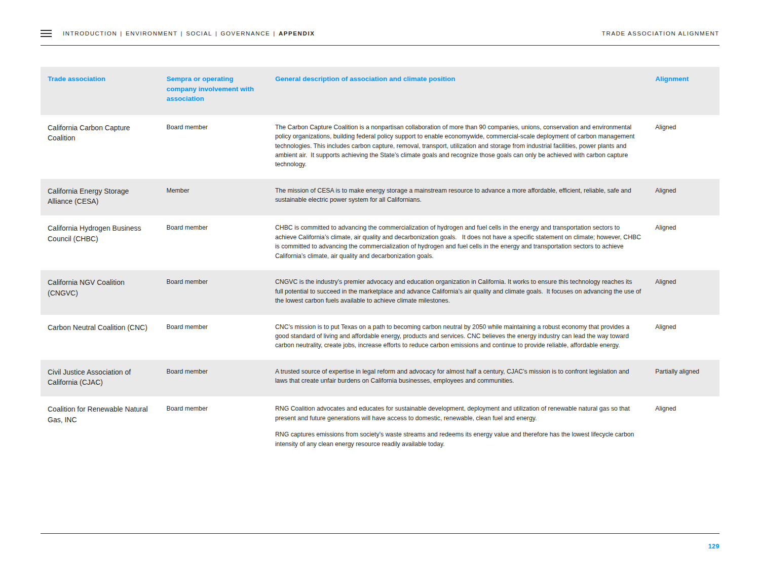INTRODUCTION|ENVIRONMENT|SOCIAL|GOVERNANCE|APPENDIX
TRADE ASSOCIATION ALIGNMENT
| Trade association | Sempra or operating company involvement with association | General description of association and climate position | Alignment |
| --- | --- | --- | --- |
| California Carbon Capture Coalition | Board member | The Carbon Capture Coalition is a nonpartisan collaboration of more than 90 companies, unions, conservation and environmental policy organizations, building federal policy support to enable economywide, commercial-scale deployment of carbon management technologies. This includes carbon capture, removal, transport, utilization and storage from industrial facilities, power plants and ambient air. It supports achieving the State’s climate goals and recognize those goals can only be achieved with carbon capture technology. | Aligned |
| California Energy Storage Alliance (CESA) | Member | The mission of CESA is to make energy storage a mainstream resource to advance a more affordable, efficient, reliable, safe and sustainable electric power system for all Californians. | Aligned |
| California Hydrogen Business Council (CHBC) | Board member | CHBC is committed to advancing the commercialization of hydrogen and fuel cells in the energy and transportation sectors to achieve California’s climate, air quality and decarbonization goals. It does not have a specific statement on climate; however, CHBC is committed to advancing the commercialization of hydrogen and fuel cells in the energy and transportation sectors to achieve California’s climate, air quality and decarbonization goals. | Aligned |
| California NGV Coalition (CNGVC) | Board member | CNGVC is the industry’s premier advocacy and education organization in California. It works to ensure this technology reaches its full potential to succeed in the marketplace and advance California’s air quality and climate goals. It focuses on advancing the use of the lowest carbon fuels available to achieve climate milestones. | Aligned |
| Carbon Neutral Coalition (CNC) | Board member | CNC’s mission is to put Texas on a path to becoming carbon neutral by 2050 while maintaining a robust economy that provides a good standard of living and affordable energy, products and services. CNC believes the energy industry can lead the way toward carbon neutrality, create jobs, increase efforts to reduce carbon emissions and continue to provide reliable, affordable energy. | Aligned |
| Civil Justice Association of California (CJAC) | Board member | A trusted source of expertise in legal reform and advocacy for almost half a century, CJAC’s mission is to confront legislation and laws that create unfair burdens on California businesses, employees and communities. | Partially aligned |
| Coalition for Renewable Natural Gas, INC | Board member | RNG Coalition advocates and educates for sustainable development, deployment and utilization of renewable natural gas so that present and future generations will have access to domestic, renewable, clean fuel and energy. RNG captures emissions from society’s waste streams and redeems its energy value and therefore has the lowest lifecycle carbon intensity of any clean energy resource readily available today. | Aligned |
129